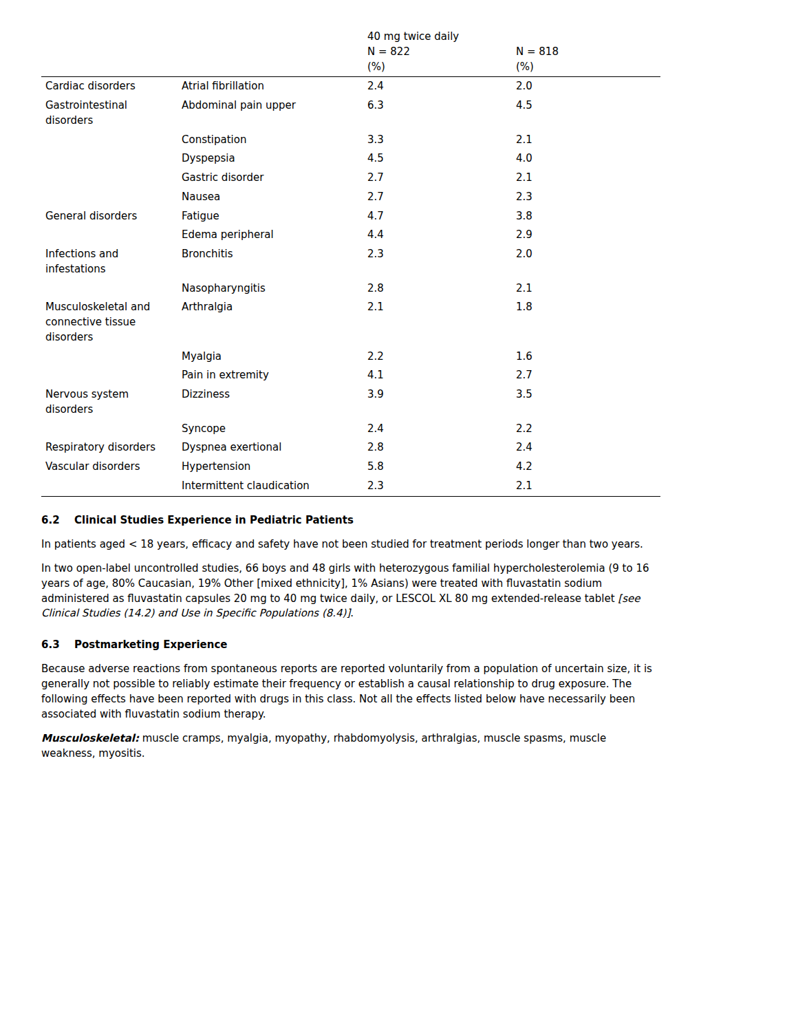| | | 40 mg twice daily N = 822 (%) | N = 818 (%) |
| --- | --- | --- | --- |
| Cardiac disorders | Atrial fibrillation | 2.4 | 2.0 |
| Gastrointestinal disorders | Abdominal pain upper | 6.3 | 4.5 |
| | Constipation | 3.3 | 2.1 |
| | Dyspepsia | 4.5 | 4.0 |
| | Gastric disorder | 2.7 | 2.1 |
| | Nausea | 2.7 | 2.3 |
| General disorders | Fatigue | 4.7 | 3.8 |
| | Edema peripheral | 4.4 | 2.9 |
| Infections and infestations | Bronchitis | 2.3 | 2.0 |
| | Nasopharyngitis | 2.8 | 2.1 |
| Musculoskeletal and connective tissue disorders | Arthralgia | 2.1 | 1.8 |
| | Myalgia | 2.2 | 1.6 |
| | Pain in extremity | 4.1 | 2.7 |
| Nervous system disorders | Dizziness | 3.9 | 3.5 |
| | Syncope | 2.4 | 2.2 |
| Respiratory disorders | Dyspnea exertional | 2.8 | 2.4 |
| Vascular disorders | Hypertension | 5.8 | 4.2 |
| | Intermittent claudication | 2.3 | 2.1 |
6.2 Clinical Studies Experience in Pediatric Patients
In patients aged < 18 years, efficacy and safety have not been studied for treatment periods longer than two years.
In two open-label uncontrolled studies, 66 boys and 48 girls with heterozygous familial hypercholesterolemia (9 to 16 years of age, 80% Caucasian, 19% Other [mixed ethnicity], 1% Asians) were treated with fluvastatin sodium administered as fluvastatin capsules 20 mg to 40 mg twice daily, or LESCOL XL 80 mg extended-release tablet [see Clinical Studies (14.2) and Use in Specific Populations (8.4)].
6.3 Postmarketing Experience
Because adverse reactions from spontaneous reports are reported voluntarily from a population of uncertain size, it is generally not possible to reliably estimate their frequency or establish a causal relationship to drug exposure. The following effects have been reported with drugs in this class. Not all the effects listed below have necessarily been associated with fluvastatin sodium therapy.
Musculoskeletal: muscle cramps, myalgia, myopathy, rhabdomyolysis, arthralgias, muscle spasms, muscle weakness, myositis.